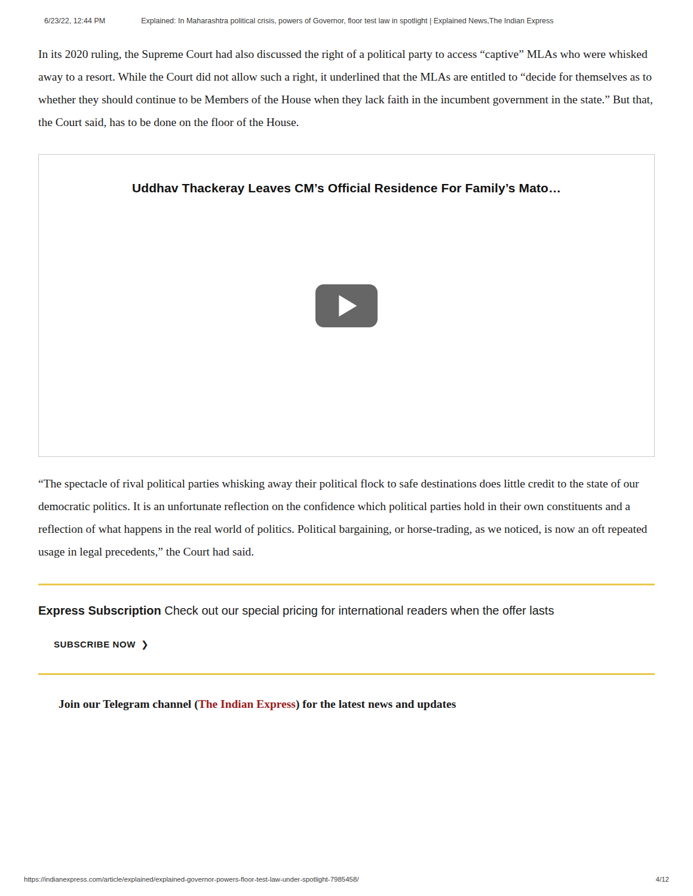6/23/22, 12:44 PM Explained: In Maharashtra political crisis, powers of Governor, floor test law in spotlight | Explained News,The Indian Express
In its 2020 ruling, the Supreme Court had also discussed the right of a political party to access “captive” MLAs who were whisked away to a resort. While the Court did not allow such a right, it underlined that the MLAs are entitled to “decide for themselves as to whether they should continue to be Members of the House when they lack faith in the incumbent government in the state.” But that, the Court said, has to be done on the floor of the House.
Uddhav Thackeray Leaves CM’s Official Residence For Family’s Mato…
“The spectacle of rival political parties whisking away their political flock to safe destinations does little credit to the state of our democratic politics. It is an unfortunate reflection on the confidence which political parties hold in their own constituents and a reflection of what happens in the real world of politics. Political bargaining, or horse-trading, as we noticed, is now an oft repeated usage in legal precedents,” the Court had said.
Express Subscription Check out our special pricing for international readers when the offer lasts
SUBSCRIBE NOW ❯
Join our Telegram channel (The Indian Express) for the latest news and updates
https://indianexpress.com/article/explained/explained-governor-powers-floor-test-law-under-spotlight-7985458/ 4/12